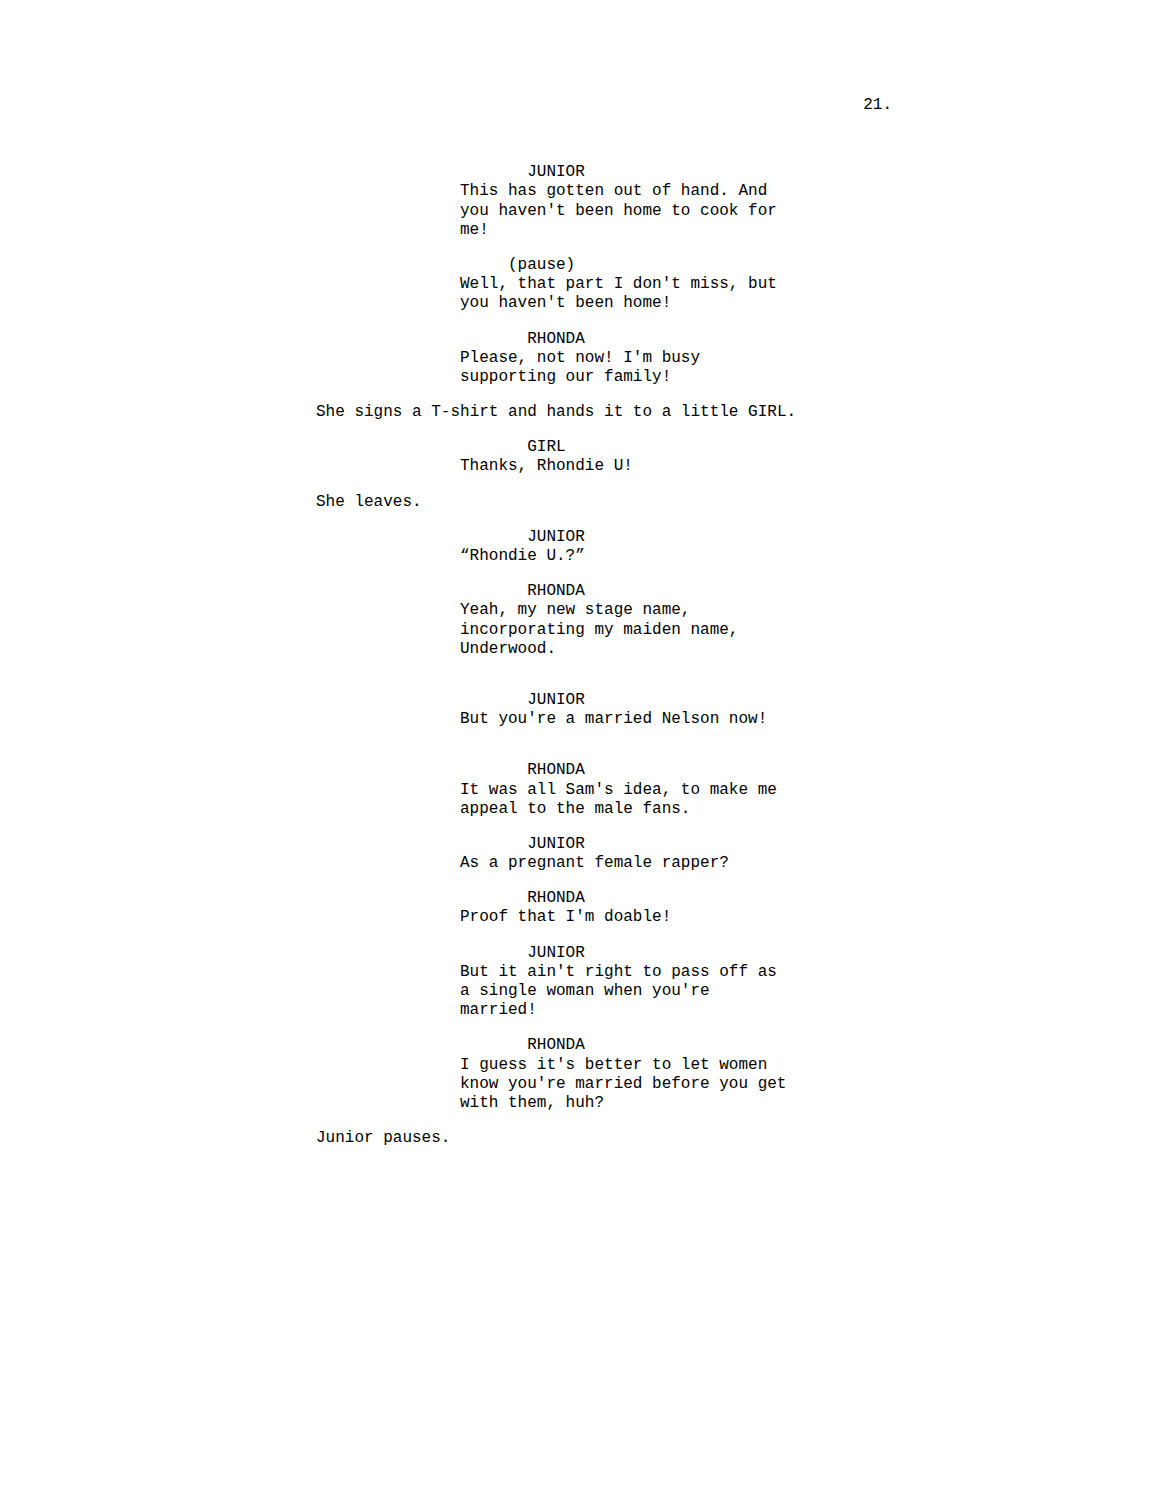21.
JUNIOR
This has gotten out of hand. And you haven't been home to cook for me!
(pause)
Well, that part I don't miss, but you haven't been home!
RHONDA
Please, not now! I'm busy supporting our family!
She signs a T-shirt and hands it to a little GIRL.
GIRL
Thanks, Rhondie U!
She leaves.
JUNIOR
“Rhondie U.?”
RHONDA
Yeah, my new stage name, incorporating my maiden name, Underwood.
JUNIOR
But you're a married Nelson now!
RHONDA
It was all Sam's idea, to make me appeal to the male fans.
JUNIOR
As a pregnant female rapper?
RHONDA
Proof that I'm doable!
JUNIOR
But it ain't right to pass off as a single woman when you're married!
RHONDA
I guess it's better to let women know you're married before you get with them, huh?
Junior pauses.